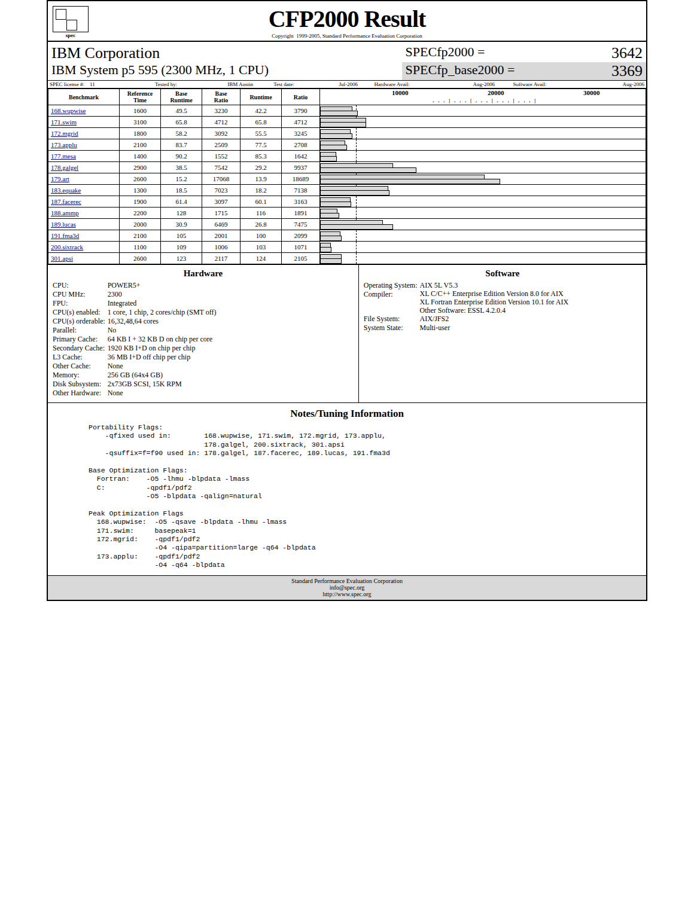spec
CFP2000 Result
Copyright 1999-2005, Standard Performance Evaluation Corporation
| IBM Corporation | SPECfp2000 = | 3642 |
| IBM System p5 595 (2300 MHz, 1 CPU) | SPECfp_base2000 = | 3369 |
| SPEC license #: 11 | Tested by: | IBM Austin | Test date: | Jul-2006 | Hardware Avail: | Aug-2006 | Software Avail: | Aug-2006 |
| Benchmark | Reference Time | Base Runtime | Base Ratio | Runtime | Ratio | 10000 20000 30000 . . . / . . . / . . . / . . . / . . . / |
| --- | --- | --- | --- | --- | --- | --- |
| 168.wupwise | 1600 | 49.5 | 3230 | 42.2 | 3790 | |
| 171.swim | 3100 | 65.8 | 4712 | 65.8 | 4712 | |
| 172.mgrid | 1800 | 58.2 | 3092 | 55.5 | 3245 | |
| 173.applu | 2100 | 83.7 | 2509 | 77.5 | 2708 | |
| 177.mesa | 1400 | 90.2 | 1552 | 85.3 | 1642 | |
| 178.galgel | 2900 | 38.5 | 7542 | 29.2 | 9937 | |
| 179.art | 2600 | 15.2 | 17068 | 13.9 | 18689 | |
| 183.equake | 1300 | 18.5 | 7023 | 18.2 | 7138 | |
| 187.facerec | 1900 | 61.4 | 3097 | 60.1 | 3163 | |
| 188.ammp | 2200 | 128 | 1715 | 116 | 1891 | |
| 189.lucas | 2000 | 30.9 | 6469 | 26.8 | 7475 | |
| 191.fma3d | 2100 | 105 | 2001 | 100 | 2099 | |
| 200.sixtrack | 1100 | 109 | 1006 | 103 | 1071 | |
| 301.apsi | 2600 | 123 | 2117 | 124 | 2105 | |
Hardware
| CPU: | POWER5+ |
| CPU MHz: | 2300 |
| FPU: | Integrated |
| CPU(s) enabled: | 1 core, 1 chip, 2 cores/chip (SMT off) |
| CPU(s) orderable: | 16,32,48,64 cores |
| Parallel: | No |
| Primary Cache: | 64 KB I + 32 KB D on chip per core |
| Secondary Cache: | 1920 KB I+D on chip per chip |
| L3 Cache: | 36 MB I+D off chip per chip |
| Other Cache: | None |
| Memory: | 256 GB (64x4 GB) |
| Disk Subsystem: | 2x73GB SCSI, 15K RPM |
| Other Hardware: | None |
Software
| Operating System: | AIX 5L V5.3 |
| Compiler: | XL C/C++ Enterprise Edition Version 8.0 for AIX XL Fortran Enterprise Edition Version 10.1 for AIX Other Software: ESSL 4.2.0.4 |
| File System: | AIX/JFS2 |
| System State: | Multi-user |
Notes/Tuning Information
Portability Flags:
    -qfixed used in:        168.wupwise, 171.swim, 172.mgrid, 173.applu,
                            178.galgel, 200.sixtrack, 301.apsi
    -qsuffix=f=f90 used in: 178.galgel, 187.facerec, 189.lucas, 191.fma3d

Base Optimization Flags:
  Fortran:    -O5 -lhmu -blpdata -lmass
  C:          -qpdf1/pdf2
              -O5 -blpdata -qalign=natural

Peak Optimization Flags
  168.wupwise:  -O5 -qsave -blpdata -lhmu -lmass
  171.swim:     basepeak=1
  172.mgrid:    -qpdf1/pdf2
                -O4 -qipa=partition=large -q64 -blpdata
  173.applu:    -qpdf1/pdf2
                -O4 -q64 -blpdata
Standard Performance Evaluation Corporation
info@spec.org
http://www.spec.org